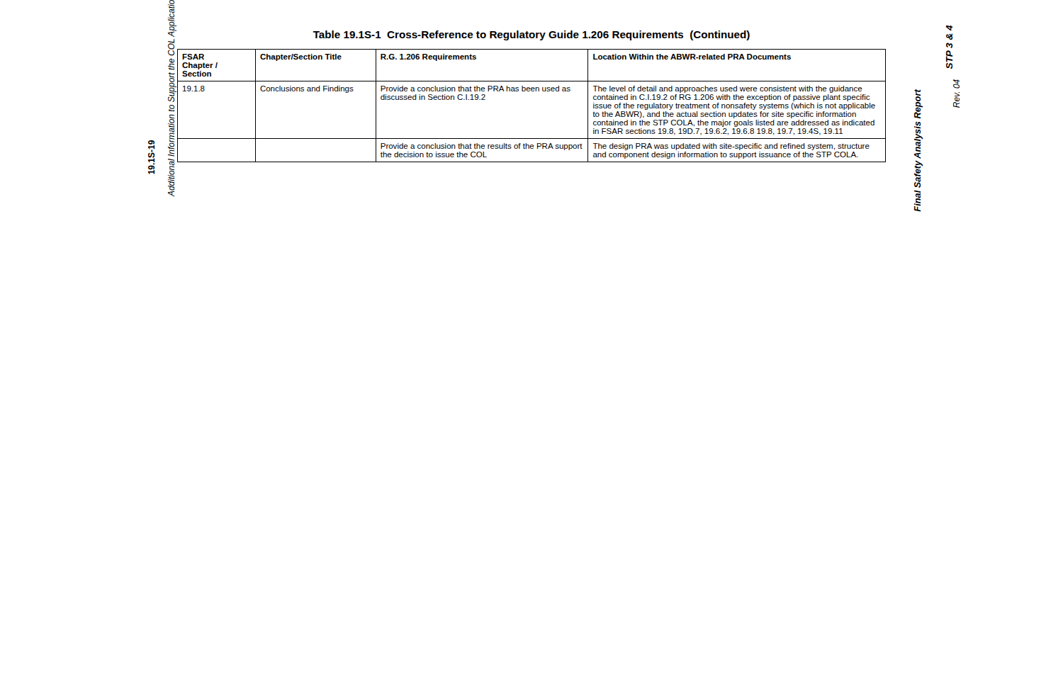Additional Information to Support the COL Application
STP 3 & 4
Rev. 04
Final Safety Analysis Report
19.1S-19
Table 19.1S-1 Cross-Reference to Regulatory Guide 1.206 Requirements (Continued)
| FSAR Chapter / Section | Chapter/Section Title | R.G. 1.206 Requirements | Location Within the ABWR-related PRA Documents |
| --- | --- | --- | --- |
| 19.1.8 | Conclusions and Findings | Provide a conclusion that the PRA has been used as discussed in Section C.I.19.2 | The level of detail and approaches used were consistent with the guidance contained in C.I.19.2 of RG 1.206 with the exception of passive plant specific issue of the regulatory treatment of nonsafety systems (which is not applicable to the ABWR), and the actual section updates for site specific information contained in the STP COLA, the major goals listed are addressed as indicated in FSAR sections 19.8, 19D.7, 19.6.2, 19.6.8 19.8, 19.7, 19.4S, 19.11 |
| | | Provide a conclusion that the results of the PRA support the decision to issue the COL | The design PRA was updated with site-specific and refined system, structure and component design information to support issuance of the STP COLA. |